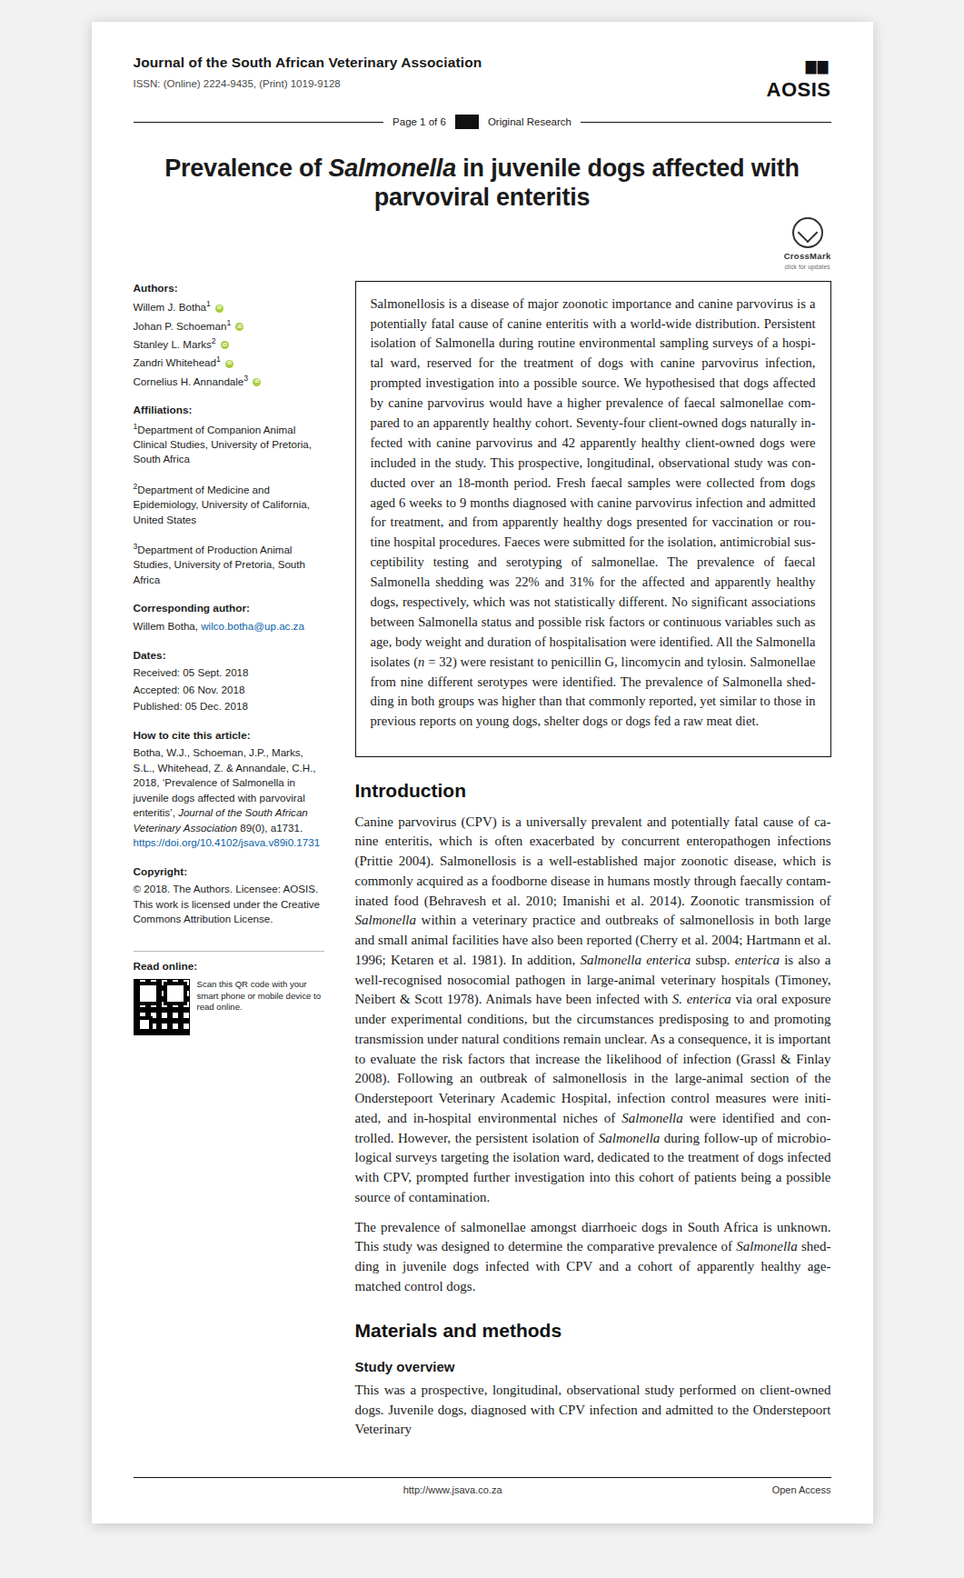Journal of the South African Veterinary Association
ISSN: (Online) 2224-9435, (Print) 1019-9128
■■
AOSIS
Page 1 of 6 Original Research
Prevalence of Salmonella in juvenile dogs affected with parvoviral enteritis
CrossMark
click for updates
Authors:
Willem J. Botha1
Johan P. Schoeman1
Stanley L. Marks2
Zandri Whitehead1
Cornelius H. Annandale3
Affiliations:
1Department of Companion Animal Clinical Studies, University of Pretoria, South Africa
2Department of Medicine and Epidemiology, University of California, United States
3Department of Production Animal Studies, University of Pretoria, South Africa
Corresponding author:
Willem Botha, wilco.botha@up.ac.za
Dates:
Received: 05 Sept. 2018
Accepted: 06 Nov. 2018
Published: 05 Dec. 2018
How to cite this article:
Botha, W.J., Schoeman, J.P., Marks, S.L., Whitehead, Z. & Annandale, C.H., 2018, ‘Prevalence of Salmonella in juvenile dogs affected with parvoviral enteritis’, Journal of the South African Veterinary Association 89(0), a1731. https://doi.org/10.4102/jsava.v89i0.1731
Copyright:
© 2018. The Authors. Licensee: AOSIS. This work is licensed under the Creative Commons Attribution License.
Read online:
Scan this QR code with your smart phone or mobile device to read online.
Salmonellosis is a disease of major zoonotic importance and canine parvovirus is a potentially fatal cause of canine enteritis with a world-wide distribution. Persistent isolation of Salmonella during routine environmental sampling surveys of a hospital ward, reserved for the treatment of dogs with canine parvovirus infection, prompted investigation into a possible source. We hypothesised that dogs affected by canine parvovirus would have a higher prevalence of faecal salmonellae compared to an apparently healthy cohort. Seventy-four client-owned dogs naturally infected with canine parvovirus and 42 apparently healthy client-owned dogs were included in the study. This prospective, longitudinal, observational study was conducted over an 18-month period. Fresh faecal samples were collected from dogs aged 6 weeks to 9 months diagnosed with canine parvovirus infection and admitted for treatment, and from apparently healthy dogs presented for vaccination or routine hospital procedures. Faeces were submitted for the isolation, antimicrobial susceptibility testing and serotyping of salmonellae. The prevalence of faecal Salmonella shedding was 22% and 31% for the affected and apparently healthy dogs, respectively, which was not statistically different. No significant associations between Salmonella status and possible risk factors or continuous variables such as age, body weight and duration of hospitalisation were identified. All the Salmonella isolates (n = 32) were resistant to penicillin G, lincomycin and tylosin. Salmonellae from nine different serotypes were identified. The prevalence of Salmonella shedding in both groups was higher than that commonly reported, yet similar to those in previous reports on young dogs, shelter dogs or dogs fed a raw meat diet.
Introduction
Canine parvovirus (CPV) is a universally prevalent and potentially fatal cause of canine enteritis, which is often exacerbated by concurrent enteropathogen infections (Prittie 2004). Salmonellosis is a well-established major zoonotic disease, which is commonly acquired as a foodborne disease in humans mostly through faecally contaminated food (Behravesh et al. 2010; Imanishi et al. 2014). Zoonotic transmission of Salmonella within a veterinary practice and outbreaks of salmonellosis in both large and small animal facilities have also been reported (Cherry et al. 2004; Hartmann et al. 1996; Ketaren et al. 1981). In addition, Salmonella enterica subsp. enterica is also a well-recognised nosocomial pathogen in large-animal veterinary hospitals (Timoney, Neibert & Scott 1978). Animals have been infected with S. enterica via oral exposure under experimental conditions, but the circumstances predisposing to and promoting transmission under natural conditions remain unclear. As a consequence, it is important to evaluate the risk factors that increase the likelihood of infection (Grassl & Finlay 2008). Following an outbreak of salmonellosis in the large-animal section of the Onderstepoort Veterinary Academic Hospital, infection control measures were initiated, and in-hospital environmental niches of Salmonella were identified and controlled. However, the persistent isolation of Salmonella during follow-up of microbiological surveys targeting the isolation ward, dedicated to the treatment of dogs infected with CPV, prompted further investigation into this cohort of patients being a possible source of contamination.
The prevalence of salmonellae amongst diarrhoeic dogs in South Africa is unknown. This study was designed to determine the comparative prevalence of Salmonella shedding in juvenile dogs infected with CPV and a cohort of apparently healthy age-matched control dogs.
Materials and methods
Study overview
This was a prospective, longitudinal, observational study performed on client-owned dogs. Juvenile dogs, diagnosed with CPV infection and admitted to the Onderstepoort Veterinary
http://www.jsava.co.za Open Access